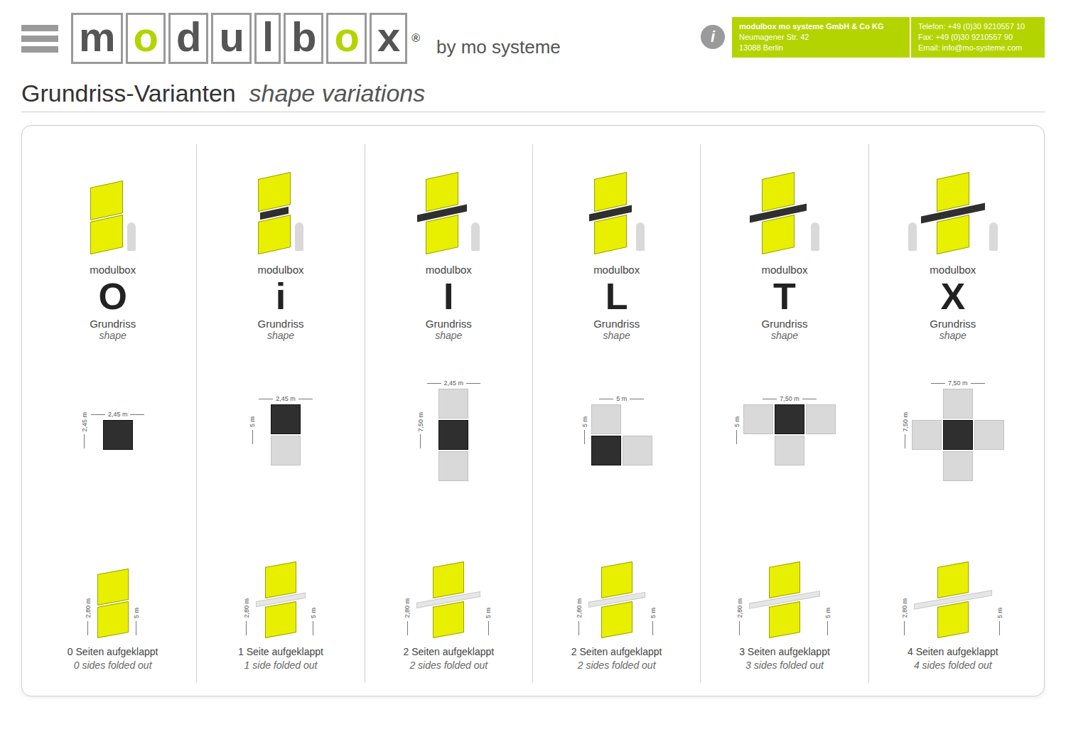modulbox®
by mo systeme
i
modulbox mo systeme GmbH & Co KG
Neumagener Str. 42
13088 Berlin
Telefon: +49 (0)30 9210557 10
Fax: +49 (0)30 9210557 90
Email: info@mo-systeme.com
Grundriss-Varianten shape variations
modulbox
O
Grundrissshape
2,45 m
2,45 m
2,80 m
5 m
0 Seiten aufgeklappt0 sides folded out
modulbox
i
Grundrissshape
5 m
2,45 m
2,80 m
5 m
1 Seite aufgeklappt1 side folded out
modulbox
I
Grundrissshape
7,50 m
2,45 m
2,80 m
5 m
2 Seiten aufgeklappt2 sides folded out
modulbox
L
Grundrissshape
5 m
5 m
2,80 m
5 m
2 Seiten aufgeklappt2 sides folded out
modulbox
T
Grundrissshape
5 m
7,50 m
2,80 m
5 m
3 Seiten aufgeklappt3 sides folded out
modulbox
X
Grundrissshape
7,50 m
7,50 m
2,80 m
5 m
4 Seiten aufgeklappt4 sides folded out